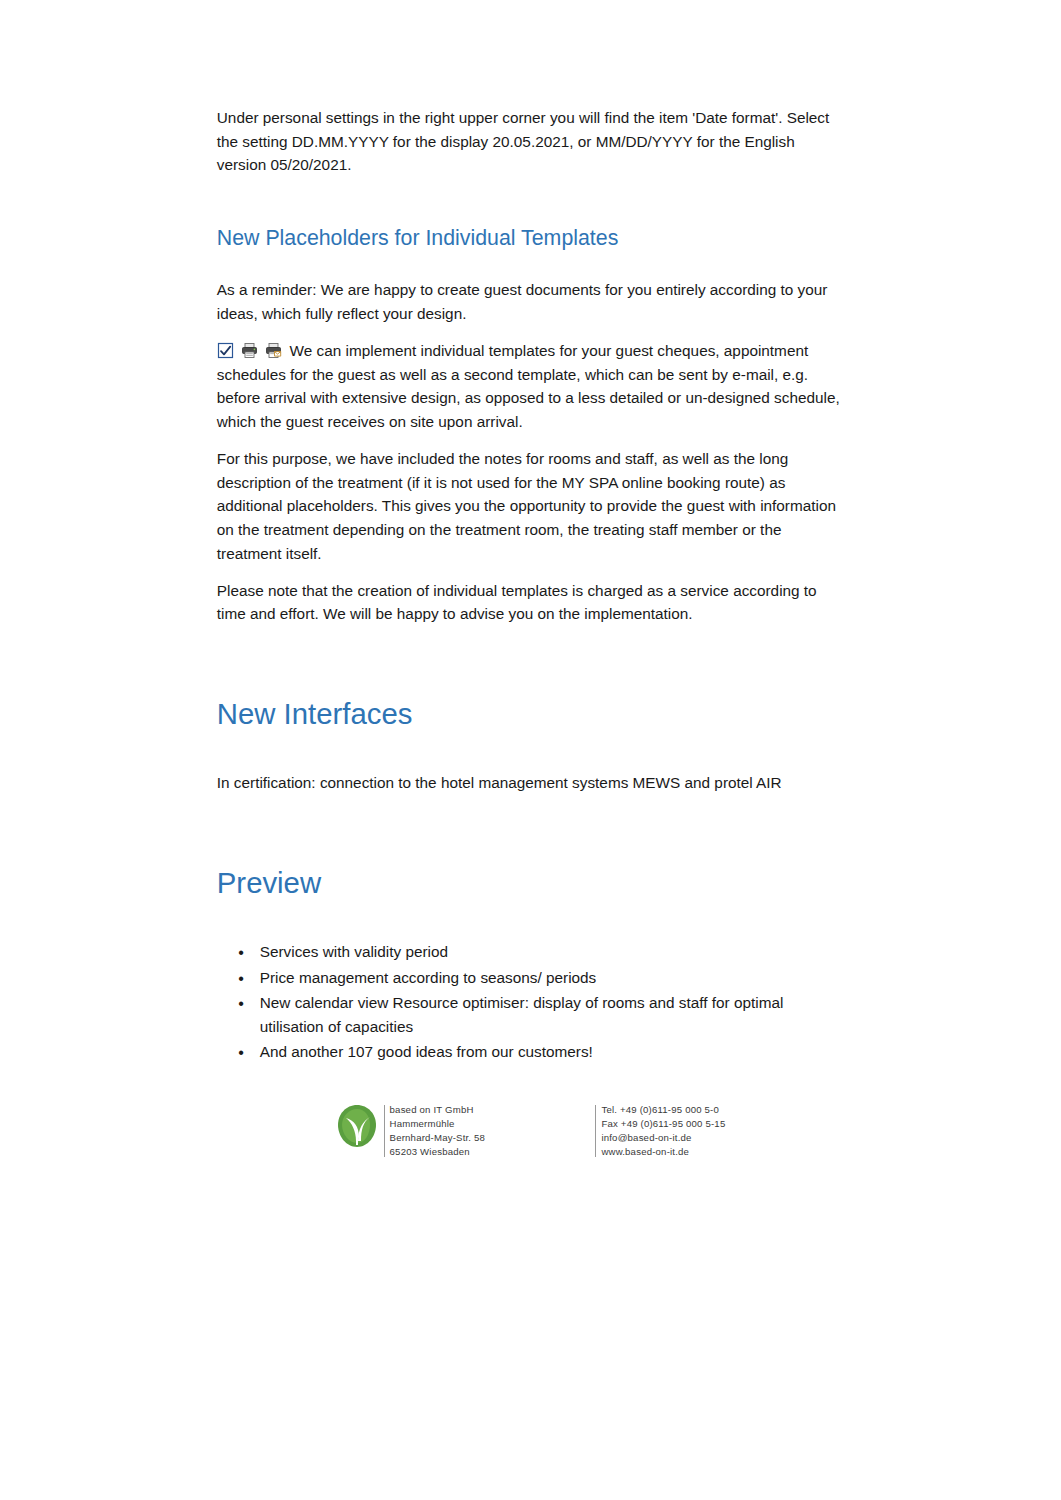Under personal settings in the right upper corner you will find the item 'Date format'. Select the setting DD.MM.YYYY for the display 20.05.2021, or MM/DD/YYYY for the English version 05/20/2021.
New Placeholders for Individual Templates
As a reminder: We are happy to create guest documents for you entirely according to your ideas, which fully reflect your design.
We can implement individual templates for your guest cheques, appointment schedules for the guest as well as a second template, which can be sent by e-mail, e.g. before arrival with extensive design, as opposed to a less detailed or un-designed schedule, which the guest receives on site upon arrival.
For this purpose, we have included the notes for rooms and staff, as well as the long description of the treatment (if it is not used for the MY SPA online booking route) as additional placeholders. This gives you the opportunity to provide the guest with information on the treatment depending on the treatment room, the treating staff member or the treatment itself.
Please note that the creation of individual templates is charged as a service according to time and effort. We will be happy to advise you on the implementation.
New Interfaces
In certification: connection to the hotel management systems MEWS and protel AIR
Preview
Services with validity period
Price management according to seasons/ periods
New calendar view Resource optimiser: display of rooms and staff for optimal utilisation of capacities
And another 107 good ideas from our customers!
based on IT GmbH
Hammermühle
Bernhard-May-Str. 58
65203 Wiesbaden
Tel. +49 (0)611-95 000 5-0
Fax +49 (0)611-95 000 5-15
info@based-on-it.de
www.based-on-it.de